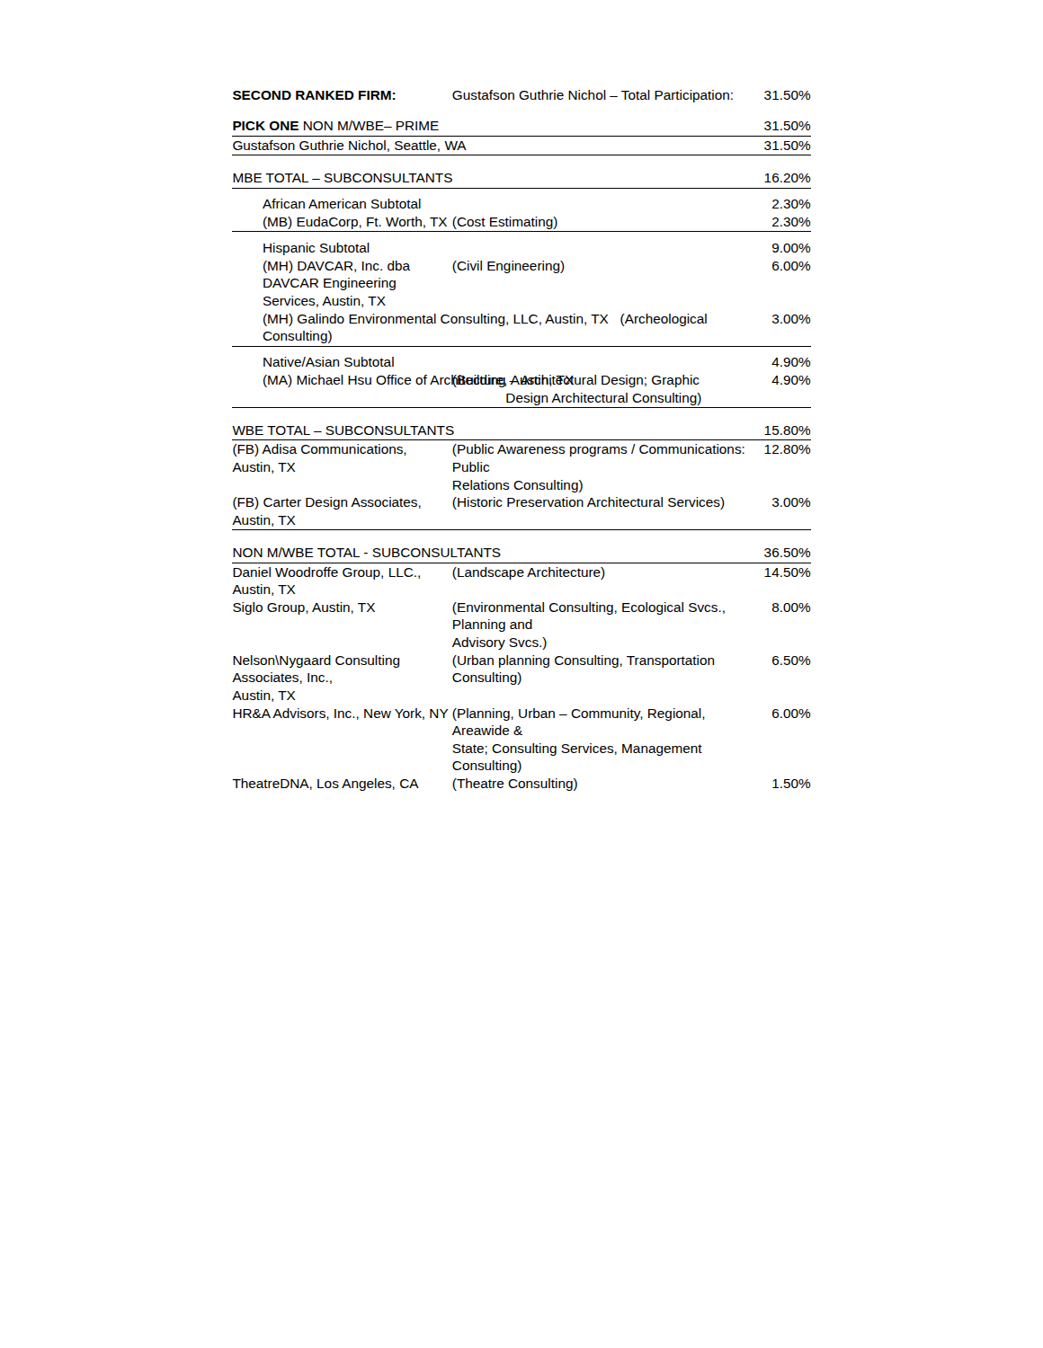| SECOND RANKED FIRM: | Gustafson Guthrie Nichol – Total Participation: | 31.50% |
| PICK ONE NON M/WBE– PRIME | 31.50% |
| Gustafson Guthrie Nichol, Seattle, WA | 31.50% |
| MBE TOTAL – SUBCONSULTANTS | 16.20% |
| African American Subtotal | | 2.30% |
| (MB) EudaCorp, Ft. Worth, TX | (Cost Estimating) | 2.30% |
| Hispanic Subtotal | | 9.00% |
| (MH) DAVCAR, Inc. dba | (Civil Engineering) | 6.00% |
| DAVCAR Engineering Services, Austin, TX | | |
| (MH) Galindo Environmental Consulting, LLC, Austin, TX (Archeological Consulting) | 3.00% |
| Native/Asian Subtotal | | 4.90% |
| (MA) Michael Hsu Office of Architecture, Austin, TX | (Building – Architectural Design; Graphic | 4.90% |
| | Design Architectural Consulting) | |
| WBE TOTAL – SUBCONSULTANTS | 15.80% |
| (FB) Adisa Communications, Austin, TX | (Public Awareness programs / Communications: Public | 12.80% |
| | Relations Consulting) | |
| (FB) Carter Design Associates, Austin, TX | (Historic Preservation Architectural Services) | 3.00% |
| NON M/WBE TOTAL - SUBCONSULTANTS | 36.50% |
| Daniel Woodroffe Group, LLC., Austin, TX | (Landscape Architecture) | 14.50% |
| Siglo Group, Austin, TX | (Environmental Consulting, Ecological Svcs., Planning and | 8.00% |
| | Advisory Svcs.) | |
| Nelson\Nygaard Consulting Associates, Inc., | (Urban planning Consulting, Transportation Consulting) | 6.50% |
| Austin, TX | | |
| HR&A Advisors, Inc., New York, NY | (Planning, Urban – Community, Regional, Areawide & | 6.00% |
| | State; Consulting Services, Management Consulting) | |
| TheatreDNA, Los Angeles, CA | (Theatre Consulting) | 1.50% |